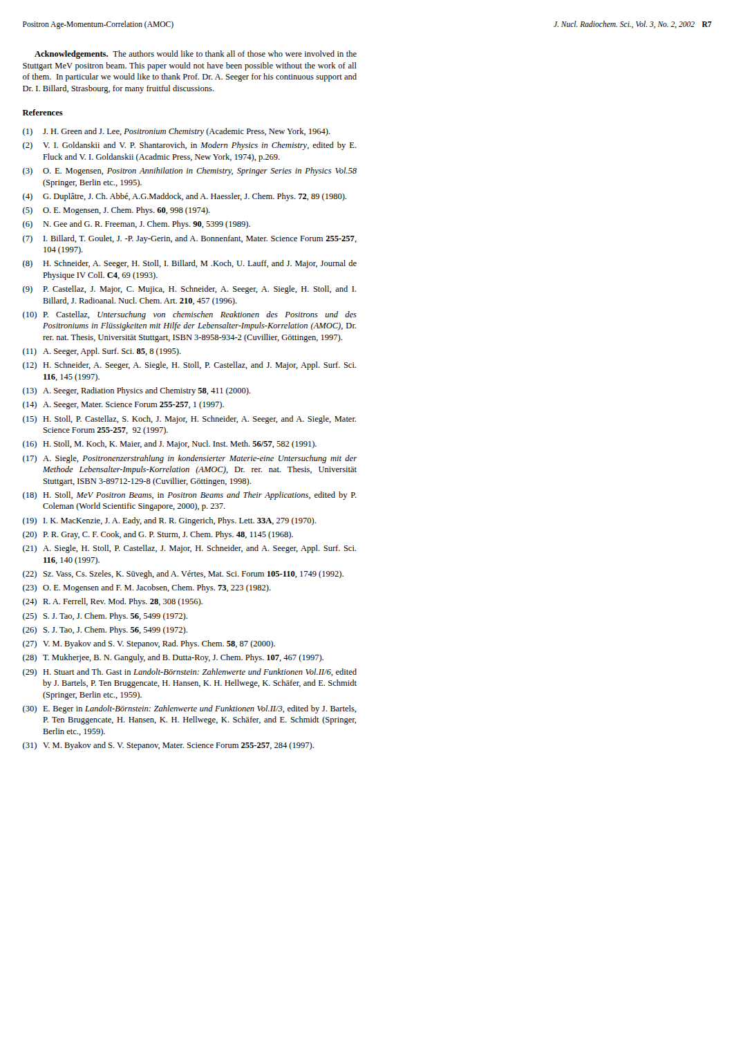Positron Age-Momentum-Correlation (AMOC)
J. Nucl. Radiochem. Sci., Vol. 3, No. 2, 2002 R7
Acknowledgements. The authors would like to thank all of those who were involved in the Stuttgart MeV positron beam. This paper would not have been possible without the work of all of them. In particular we would like to thank Prof. Dr. A. Seeger for his continuous support and Dr. I. Billard, Strasbourg, for many fruitful discussions.
References
J. H. Green and J. Lee, Positronium Chemistry (Academic Press, New York, 1964).
V. I. Goldanskii and V. P. Shantarovich, in Modern Physics in Chemistry, edited by E. Fluck and V. I. Goldanskii (Acadmic Press, New York, 1974), p.269.
O. E. Mogensen, Positron Annihilation in Chemistry, Springer Series in Physics Vol.58 (Springer, Berlin etc., 1995).
G. Duplâtre, J. Ch. Abbé, A.G.Maddock, and A. Haessler, J. Chem. Phys. 72, 89 (1980).
O. E. Mogensen, J. Chem. Phys. 60, 998 (1974).
N. Gee and G. R. Freeman, J. Chem. Phys. 90, 5399 (1989).
I. Billard, T. Goulet, J. -P. Jay-Gerin, and A. Bonnenfant, Mater. Science Forum 255-257, 104 (1997).
H. Schneider, A. Seeger, H. Stoll, I. Billard, M .Koch, U. Lauff, and J. Major, Journal de Physique IV Coll. C4, 69 (1993).
P. Castellaz, J. Major, C. Mujica, H. Schneider, A. Seeger, A. Siegle, H. Stoll, and I. Billard, J. Radioanal. Nucl. Chem. Art. 210, 457 (1996).
P. Castellaz, Untersuchung von chemischen Reaktionen des Positrons und des Positroniums in Flüssigkeiten mit Hilfe der Lebensalter-Impuls-Korrelation (AMOC), Dr. rer. nat. Thesis, Universität Stuttgart, ISBN 3-8958-934-2 (Cuvillier, Göttingen, 1997).
A. Seeger, Appl. Surf. Sci. 85, 8 (1995).
H. Schneider, A. Seeger, A. Siegle, H. Stoll, P. Castellaz, and J. Major, Appl. Surf. Sci. 116, 145 (1997).
A. Seeger, Radiation Physics and Chemistry 58, 411 (2000).
A. Seeger, Mater. Science Forum 255-257, 1 (1997).
H. Stoll, P. Castellaz, S. Koch, J. Major, H. Schneider, A. Seeger, and A. Siegle, Mater. Science Forum 255-257, 92 (1997).
H. Stoll, M. Koch, K. Maier, and J. Major, Nucl. Inst. Meth. 56/57, 582 (1991).
A. Siegle, Positronenzerstrahlung in kondensierter Materie-eine Untersuchung mit der Methode Lebensalter-Impuls-Korrelation (AMOC), Dr. rer. nat. Thesis, Universität Stuttgart, ISBN 3-89712-129-8 (Cuvillier, Göttingen, 1998).
H. Stoll, MeV Positron Beams, in Positron Beams and Their Applications, edited by P. Coleman (World Scientific Singapore, 2000), p. 237.
I. K. MacKenzie, J. A. Eady, and R. R. Gingerich, Phys. Lett. 33A, 279 (1970).
P. R. Gray, C. F. Cook, and G. P. Sturm, J. Chem. Phys. 48, 1145 (1968).
A. Siegle, H. Stoll, P. Castellaz, J. Major, H. Schneider, and A. Seeger, Appl. Surf. Sci. 116, 140 (1997).
Sz. Vass, Cs. Szeles, K. Süvegh, and A. Vértes, Mat. Sci. Forum 105-110, 1749 (1992).
O. E. Mogensen and F. M. Jacobsen, Chem. Phys. 73, 223 (1982).
R. A. Ferrell, Rev. Mod. Phys. 28, 308 (1956).
S. J. Tao, J. Chem. Phys. 56, 5499 (1972).
S. J. Tao, J. Chem. Phys. 56, 5499 (1972).
V. M. Byakov and S. V. Stepanov, Rad. Phys. Chem. 58, 87 (2000).
T. Mukherjee, B. N. Ganguly, and B. Dutta-Roy, J. Chem. Phys. 107, 467 (1997).
H. Stuart and Th. Gast in Landolt-Börnstein: Zahlenwerte und Funktionen Vol.II/6, edited by J. Bartels, P. Ten Bruggencate, H. Hansen, K. H. Hellwege, K. Schäfer, and E. Schmidt (Springer, Berlin etc., 1959).
E. Beger in Landolt-Börnstein: Zahlenwerte und Funktionen Vol.II/3, edited by J. Bartels, P. Ten Bruggencate, H. Hansen, K. H. Hellwege, K. Schäfer, and E. Schmidt (Springer, Berlin etc., 1959).
V. M. Byakov and S. V. Stepanov, Mater. Science Forum 255-257, 284 (1997).